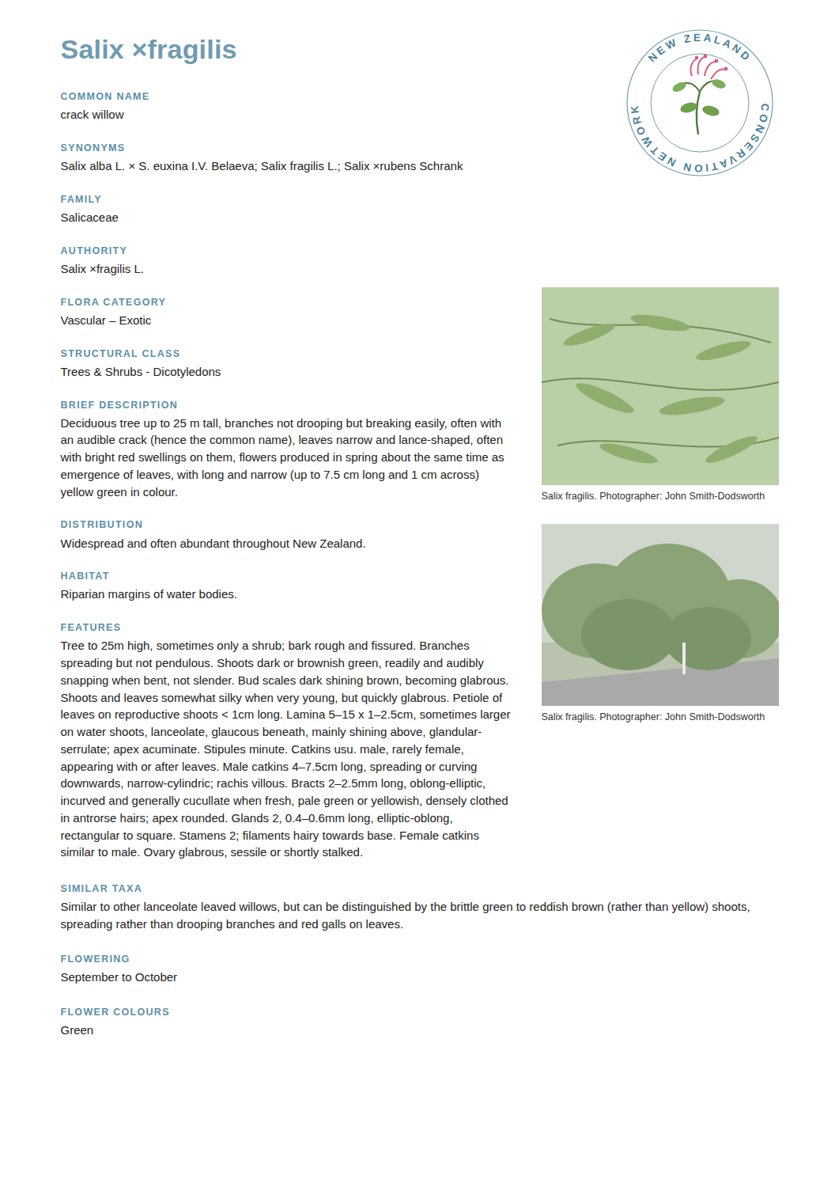NEW ZEALAND CONSERVATION NETWORK
Salix ×fragilis
Common Name
crack willow
Synonyms
Salix alba L. × S. euxina I.V. Belaeva; Salix fragilis L.; Salix ×rubens Schrank
Family
Salicaceae
Authority
Salix ×fragilis L.
Flora Category
Vascular – Exotic
Structural Class
Trees & Shrubs - Dicotyledons
Brief Description
Deciduous tree up to 25 m tall, branches not drooping but breaking easily, often with an audible crack (hence the common name), leaves narrow and lance-shaped, often with bright red swellings on them, flowers produced in spring about the same time as emergence of leaves, with long and narrow (up to 7.5 cm long and 1 cm across) yellow green in colour.
Distribution
Widespread and often abundant throughout New Zealand.
Habitat
Riparian margins of water bodies.
Features
Tree to 25m high, sometimes only a shrub; bark rough and fissured. Branches spreading but not pendulous. Shoots dark or brownish green, readily and audibly snapping when bent, not slender. Bud scales dark shining brown, becoming glabrous. Shoots and leaves somewhat silky when very young, but quickly glabrous. Petiole of leaves on reproductive shoots < 1cm long. Lamina 5–15 x 1–2.5cm, sometimes larger on water shoots, lanceolate, glaucous beneath, mainly shining above, glandular-serrulate; apex acuminate. Stipules minute. Catkins usu. male, rarely female, appearing with or after leaves. Male catkins 4–7.5cm long, spreading or curving downwards, narrow-cylindric; rachis villous. Bracts 2–2.5mm long, oblong-elliptic, incurved and generally cucullate when fresh, pale green or yellowish, densely clothed in antrorse hairs; apex rounded. Glands 2, 0.4–0.6mm long, elliptic-oblong, rectangular to square. Stamens 2; filaments hairy towards base. Female catkins similar to male. Ovary glabrous, sessile or shortly stalked.
Salix fragilis. Photographer: John Smith-Dodsworth
Salix fragilis. Photographer: John Smith-Dodsworth
Similar Taxa
Similar to other lanceolate leaved willows, but can be distinguished by the brittle green to reddish brown (rather than yellow) shoots, spreading rather than drooping branches and red galls on leaves.
Flowering
September to October
Flower Colours
Green